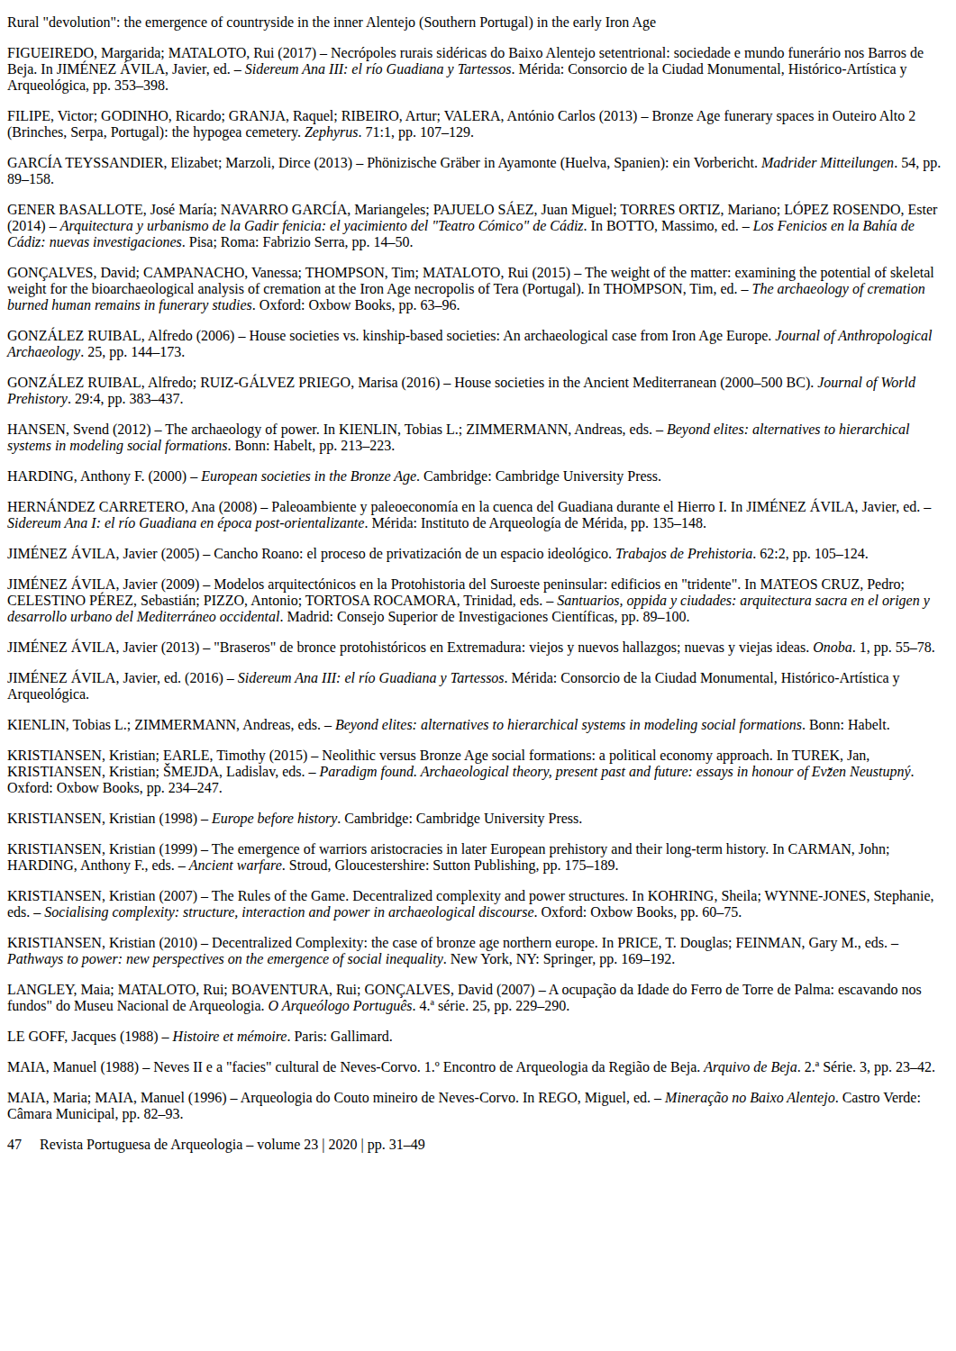Rural "devolution": the emergence of countryside in the inner Alentejo (Southern Portugal) in the early Iron Age
FIGUEIREDO, Margarida; MATALOTO, Rui (2017) – Necrópoles rurais sidéricas do Baixo Alentejo setentrional: sociedade e mundo funerário nos Barros de Beja. In JIMÉNEZ ÁVILA, Javier, ed. – Sidereum Ana III: el río Guadiana y Tartessos. Mérida: Consorcio de la Ciudad Monumental, Histórico-Artística y Arqueológica, pp. 353–398.
FILIPE, Victor; GODINHO, Ricardo; GRANJA, Raquel; RIBEIRO, Artur; VALERA, António Carlos (2013) – Bronze Age funerary spaces in Outeiro Alto 2 (Brinches, Serpa, Portugal): the hypogea cemetery. Zephyrus. 71:1, pp. 107–129.
GARCÍA TEYSSANDIER, Elizabet; Marzoli, Dirce (2013) – Phönizische Gräber in Ayamonte (Huelva, Spanien): ein Vorbericht. Madrider Mitteilungen. 54, pp. 89–158.
GENER BASALLOTE, José María; NAVARRO GARCÍA, Mariangeles; PAJUELO SÁEZ, Juan Miguel; TORRES ORTIZ, Mariano; LÓPEZ ROSENDO, Ester (2014) – Arquitectura y urbanismo de la Gadir fenicia: el yacimiento del "Teatro Cómico" de Cádiz. In BOTTO, Massimo, ed. – Los Fenicios en la Bahía de Cádiz: nuevas investigaciones. Pisa; Roma: Fabrizio Serra, pp. 14–50.
GONÇALVES, David; CAMPANACHO, Vanessa; THOMPSON, Tim; MATALOTO, Rui (2015) – The weight of the matter: examining the potential of skeletal weight for the bioarchaeological analysis of cremation at the Iron Age necropolis of Tera (Portugal). In THOMPSON, Tim, ed. – The archaeology of cremation burned human remains in funerary studies. Oxford: Oxbow Books, pp. 63–96.
GONZÁLEZ RUIBAL, Alfredo (2006) – House societies vs. kinship-based societies: An archaeological case from Iron Age Europe. Journal of Anthropological Archaeology. 25, pp. 144–173.
GONZÁLEZ RUIBAL, Alfredo; RUIZ-GÁLVEZ PRIEGO, Marisa (2016) – House societies in the Ancient Mediterranean (2000–500 BC). Journal of World Prehistory. 29:4, pp. 383–437.
HANSEN, Svend (2012) – The archaeology of power. In KIENLIN, Tobias L.; ZIMMERMANN, Andreas, eds. – Beyond elites: alternatives to hierarchical systems in modeling social formations. Bonn: Habelt, pp. 213–223.
HARDING, Anthony F. (2000) – European societies in the Bronze Age. Cambridge: Cambridge University Press.
HERNÁNDEZ CARRETERO, Ana (2008) – Paleoambiente y paleoeconomía en la cuenca del Guadiana durante el Hierro I. In JIMÉNEZ ÁVILA, Javier, ed. – Sidereum Ana I: el río Guadiana en época post-orientalizante. Mérida: Instituto de Arqueología de Mérida, pp. 135–148.
JIMÉNEZ ÁVILA, Javier (2005) – Cancho Roano: el proceso de privatización de un espacio ideológico. Trabajos de Prehistoria. 62:2, pp. 105–124.
JIMÉNEZ ÁVILA, Javier (2009) – Modelos arquitectónicos en la Protohistoria del Suroeste peninsular: edificios en "tridente". In MATEOS CRUZ, Pedro; CELESTINO PÉREZ, Sebastián; PIZZO, Antonio; TORTOSA ROCAMORA, Trinidad, eds. – Santuarios, oppida y ciudades: arquitectura sacra en el origen y desarrollo urbano del Mediterráneo occidental. Madrid: Consejo Superior de Investigaciones Científicas, pp. 89–100.
JIMÉNEZ ÁVILA, Javier (2013) – "Braseros" de bronce protohistóricos en Extremadura: viejos y nuevos hallazgos; nuevas y viejas ideas. Onoba. 1, pp. 55–78.
JIMÉNEZ ÁVILA, Javier, ed. (2016) – Sidereum Ana III: el río Guadiana y Tartessos. Mérida: Consorcio de la Ciudad Monumental, Histórico-Artística y Arqueológica.
KIENLIN, Tobias L.; ZIMMERMANN, Andreas, eds. – Beyond elites: alternatives to hierarchical systems in modeling social formations. Bonn: Habelt.
KRISTIANSEN, Kristian; EARLE, Timothy (2015) – Neolithic versus Bronze Age social formations: a political economy approach. In TUREK, Jan, KRISTIANSEN, Kristian; ŠMEJDA, Ladislav, eds. – Paradigm found. Archaeological theory, present past and future: essays in honour of Evz̆en Neustupný. Oxford: Oxbow Books, pp. 234–247.
KRISTIANSEN, Kristian (1998) – Europe before history. Cambridge: Cambridge University Press.
KRISTIANSEN, Kristian (1999) – The emergence of warriors aristocracies in later European prehistory and their long-term history. In CARMAN, John; HARDING, Anthony F., eds. – Ancient warfare. Stroud, Gloucestershire: Sutton Publishing, pp. 175–189.
KRISTIANSEN, Kristian (2007) – The Rules of the Game. Decentralized complexity and power structures. In KOHRING, Sheila; WYNNE-JONES, Stephanie, eds. – Socialising complexity: structure, interaction and power in archaeological discourse. Oxford: Oxbow Books, pp. 60–75.
KRISTIANSEN, Kristian (2010) – Decentralized Complexity: the case of bronze age northern europe. In PRICE, T. Douglas; FEINMAN, Gary M., eds. – Pathways to power: new perspectives on the emergence of social inequality. New York, NY: Springer, pp. 169–192.
LANGLEY, Maia; MATALOTO, Rui; BOAVENTURA, Rui; GONÇALVES, David (2007) – A ocupação da Idade do Ferro de Torre de Palma: escavando nos fundos" do Museu Nacional de Arqueologia. O Arqueólogo Português. 4.ª série. 25, pp. 229–290.
LE GOFF, Jacques (1988) – Histoire et mémoire. Paris: Gallimard.
MAIA, Manuel (1988) – Neves II e a "facies" cultural de Neves-Corvo. 1.º Encontro de Arqueologia da Região de Beja. Arquivo de Beja. 2.ª Série. 3, pp. 23–42.
MAIA, Maria; MAIA, Manuel (1996) – Arqueologia do Couto mineiro de Neves-Corvo. In REGO, Miguel, ed. – Mineração no Baixo Alentejo. Castro Verde: Câmara Municipal, pp. 82–93.
47 Revista Portuguesa de Arqueologia – volume 23 | 2020 | pp. 31–49